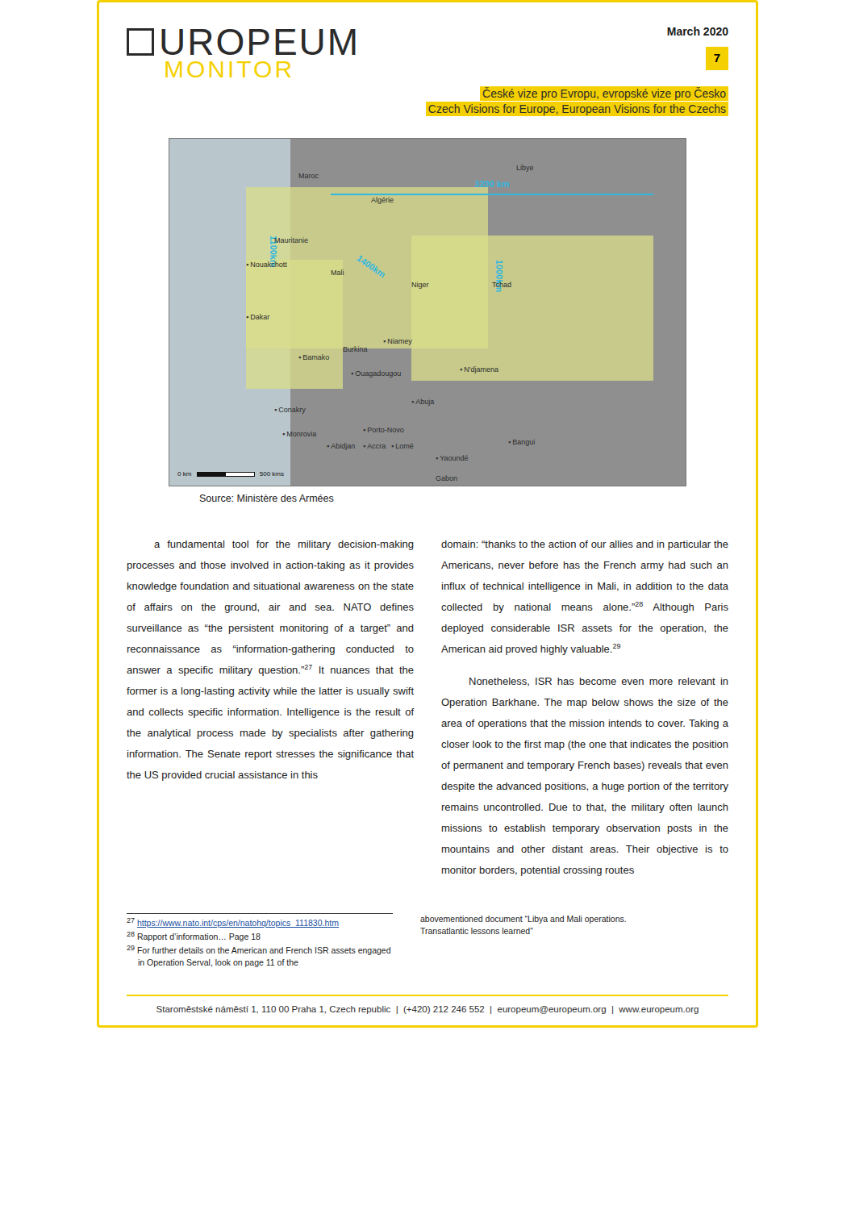UROPEUM
MONITOR
March 2020
7
České vize pro Evropu, evropské vize pro Česko
Czech Visions for Europe, European Visions for the Czechs
3200 km
1100km
1400km
1000km
Maroc
Algérie
Libye
Mauritanie
Nouakchott
Mali
Dakar
Bamako
Burkina
Ouagadougou
Niger
Niamey
Tchad
N'djamena
Abuja
Conakry
Monrovia
Abidjan
Accra
Lomé
Porto-Novo
Yaoundé
Bangui
Gabon
0 km 500 kms
Source: Ministère des Armées
a fundamental tool for the military decision-making processes and those involved in action-taking as it provides knowledge foundation and situational awareness on the state of affairs on the ground, air and sea. NATO defines surveillance as “the persistent monitoring of a target” and reconnaissance as “information-gathering conducted to answer a specific military question.”27 It nuances that the former is a long-lasting activity while the latter is usually swift and collects specific information. Intelligence is the result of the analytical process made by specialists after gathering information. The Senate report stresses the significance that the US provided crucial assistance in this
domain: “thanks to the action of our allies and in particular the Americans, never before has the French army had such an influx of technical intelligence in Mali, in addition to the data collected by national means alone.”28 Although Paris deployed considerable ISR assets for the operation, the American aid proved highly valuable.29
Nonetheless, ISR has become even more relevant in Operation Barkhane. The map below shows the size of the area of operations that the mission intends to cover. Taking a closer look to the first map (the one that indicates the position of permanent and temporary French bases) reveals that even despite the advanced positions, a huge portion of the territory remains uncontrolled. Due to that, the military often launch missions to establish temporary observation posts in the mountains and other distant areas. Their objective is to monitor borders, potential crossing routes
27 https://www.nato.int/cps/en/natohq/topics_111830.htm
28 Rapport d’information… Page 18
29 For further details on the American and French ISR assets engaged in Operation Serval, look on page 11 of the
abovementioned document “Libya and Mali operations.
Transatlantic lessons learned”
Staroměstské náměstí 1, 110 00 Praha 1, Czech republic | (+420) 212 246 552 | europeum@europeum.org | www.europeum.org